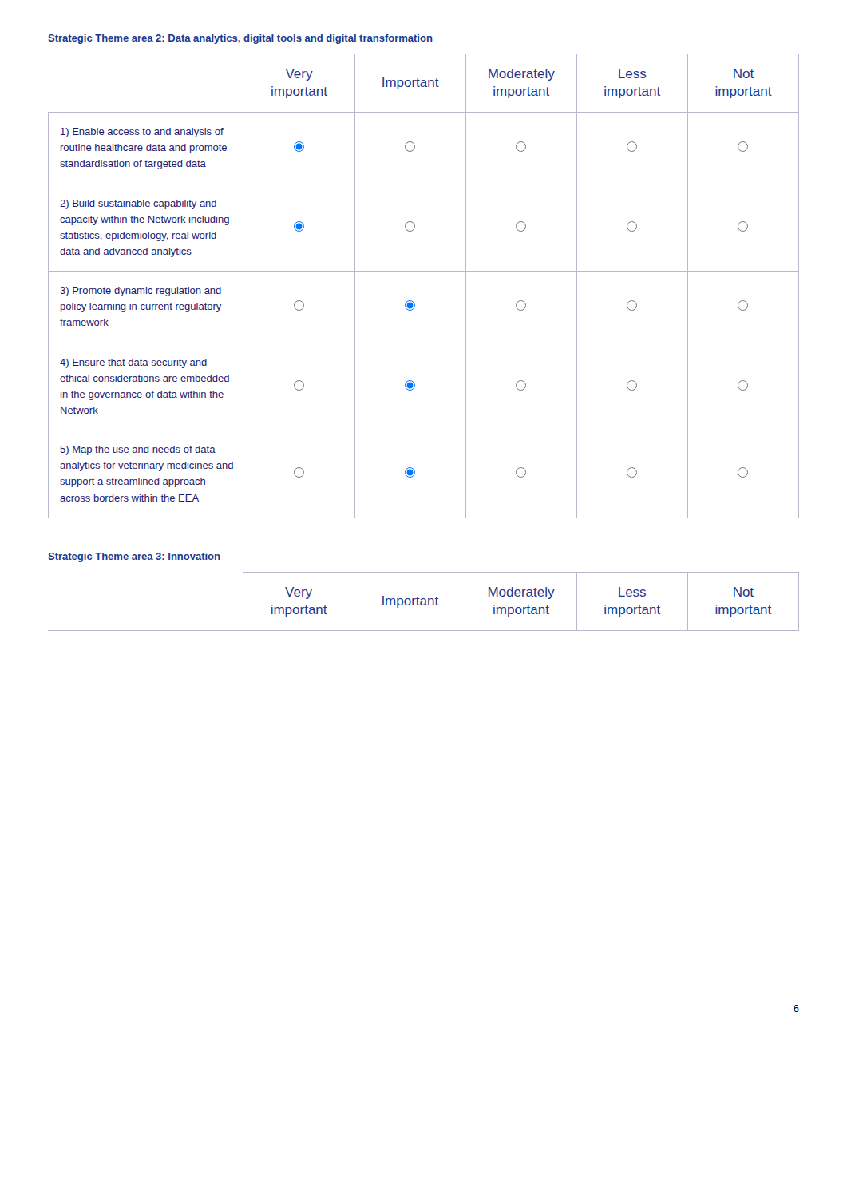Strategic Theme area 2: Data analytics, digital tools and digital transformation
| | Very important | Important | Moderately important | Less important | Not important |
| --- | --- | --- | --- | --- | --- |
| 1) Enable access to and analysis of routine healthcare data and promote standardisation of targeted data | | | | | |
| 2) Build sustainable capability and capacity within the Network including statistics, epidemiology, real world data and advanced analytics | | | | | |
| 3) Promote dynamic regulation and policy learning in current regulatory framework | | | | | |
| 4) Ensure that data security and ethical considerations are embedded in the governance of data within the Network | | | | | |
| 5) Map the use and needs of data analytics for veterinary medicines and support a streamlined approach across borders within the EEA | | | | | |
Strategic Theme area 3: Innovation
| | Very important | Important | Moderately important | Less important | Not important |
| --- | --- | --- | --- | --- | --- |
6